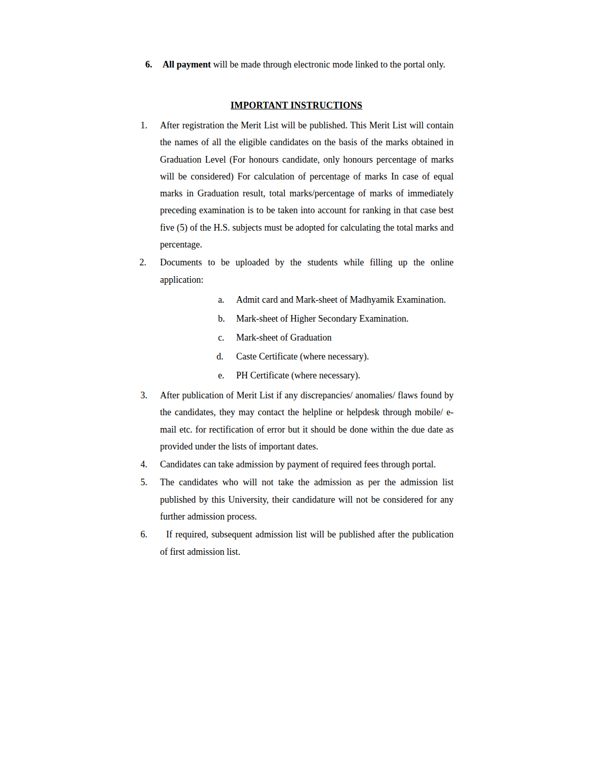6. All payment will be made through electronic mode linked to the portal only.
IMPORTANT INSTRUCTIONS
1. After registration the Merit List will be published. This Merit List will contain the names of all the eligible candidates on the basis of the marks obtained in Graduation Level (For honours candidate, only honours percentage of marks will be considered) For calculation of percentage of marks In case of equal marks in Graduation result, total marks/percentage of marks of immediately preceding examination is to be taken into account for ranking in that case best five (5) of the H.S. subjects must be adopted for calculating the total marks and percentage.
2. Documents to be uploaded by the students while filling up the online application:
a. Admit card and Mark-sheet of Madhyamik Examination.
b. Mark-sheet of Higher Secondary Examination.
c. Mark-sheet of Graduation
d. Caste Certificate (where necessary).
e. PH Certificate (where necessary).
3. After publication of Merit List if any discrepancies/ anomalies/ flaws found by the candidates, they may contact the helpline or helpdesk through mobile/ e-mail etc. for rectification of error but it should be done within the due date as provided under the lists of important dates.
4. Candidates can take admission by payment of required fees through portal.
5. The candidates who will not take the admission as per the admission list published by this University, their candidature will not be considered for any further admission process.
6. If required, subsequent admission list will be published after the publication of first admission list.